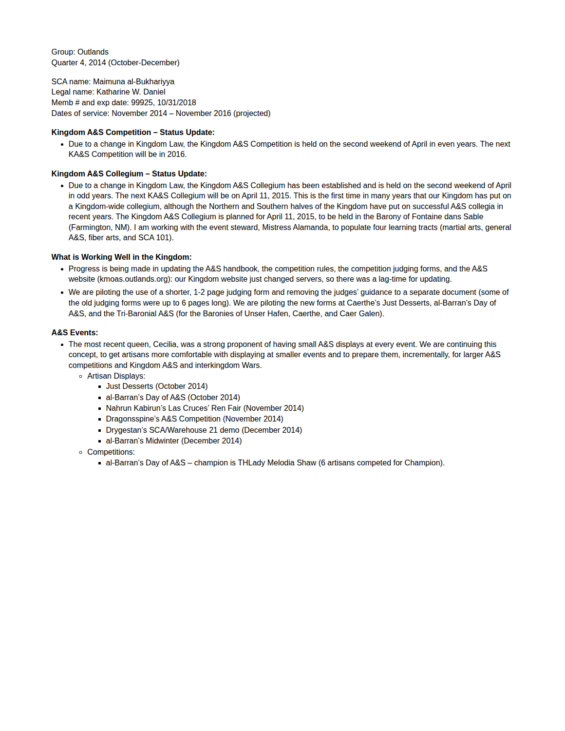Group: Outlands
Quarter 4, 2014 (October-December)
SCA name: Maimuna al-Bukhariyya
Legal name: Katharine W. Daniel
Memb # and exp date: 99925, 10/31/2018
Dates of service: November 2014 – November 2016 (projected)
Kingdom A&S Competition – Status Update:
Due to a change in Kingdom Law, the Kingdom A&S Competition is held on the second weekend of April in even years. The next KA&S Competition will be in 2016.
Kingdom A&S Collegium – Status Update:
Due to a change in Kingdom Law, the Kingdom A&S Collegium has been established and is held on the second weekend of April in odd years. The next KA&S Collegium will be on April 11, 2015. This is the first time in many years that our Kingdom has put on a Kingdom-wide collegium, although the Northern and Southern halves of the Kingdom have put on successful A&S collegia in recent years. The Kingdom A&S Collegium is planned for April 11, 2015, to be held in the Barony of Fontaine dans Sable (Farmington, NM). I am working with the event steward, Mistress Alamanda, to populate four learning tracts (martial arts, general A&S, fiber arts, and SCA 101).
What is Working Well in the Kingdom:
Progress is being made in updating the A&S handbook, the competition rules, the competition judging forms, and the A&S website (kmoas.outlands.org): our Kingdom website just changed servers, so there was a lag-time for updating.
We are piloting the use of a shorter, 1-2 page judging form and removing the judges’ guidance to a separate document (some of the old judging forms were up to 6 pages long). We are piloting the new forms at Caerthe’s Just Desserts, al-Barran’s Day of A&S, and the Tri-Baronial A&S (for the Baronies of Unser Hafen, Caerthe, and Caer Galen).
A&S Events:
The most recent queen, Cecilia, was a strong proponent of having small A&S displays at every event. We are continuing this concept, to get artisans more comfortable with displaying at smaller events and to prepare them, incrementally, for larger A&S competitions and Kingdom A&S and interkingdom Wars.
Artisan Displays:
Just Desserts (October 2014)
al-Barran’s Day of A&S (October 2014)
Nahrun Kabirun’s Las Cruces’ Ren Fair (November 2014)
Dragonsspine’s A&S Competition (November 2014)
Drygestan’s SCA/Warehouse 21 demo (December 2014)
al-Barran’s Midwinter (December 2014)
Competitions:
al-Barran’s Day of A&S – champion is THLady Melodia Shaw (6 artisans competed for Champion).